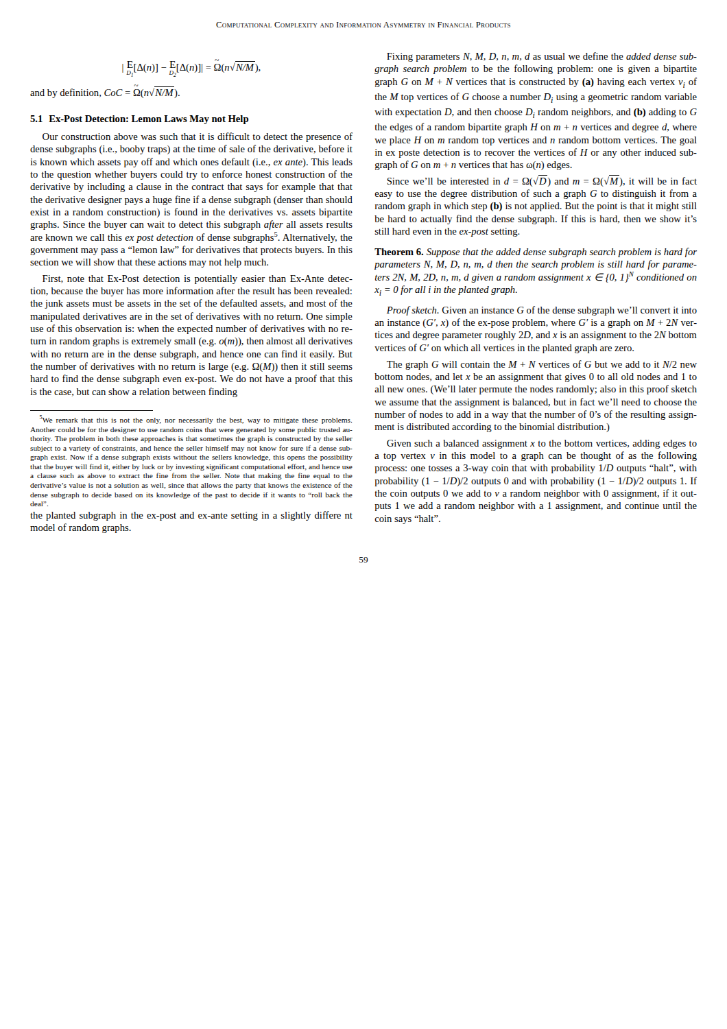Computational Complexity and Information Asymmetry in Financial Products
| ED1[Δ(n)] − ED2[Δ(n)]| = ~Ω(n√N/M),
and by definition, CoC = ~Ω(n√N/M).
5.1 Ex-Post Detection: Lemon Laws May not Help
Our construction above was such that it is difficult to detect the presence of dense subgraphs (i.e., booby traps) at the time of sale of the derivative, before it is known which assets pay off and which ones default (i.e., ex ante). This leads to the question whether buyers could try to enforce honest construction of the derivative by including a clause in the contract that says for example that that the derivative designer pays a huge fine if a dense subgraph (denser than should exist in a random construction) is found in the derivatives vs. assets bipartite graphs. Since the buyer can wait to detect this subgraph after all assets results are known we call this ex post detection of dense subgraphs5. Alternatively, the government may pass a “lemon law” for derivatives that protects buyers. In this section we will show that these actions may not help much.
First, note that Ex-Post detection is potentially easier than Ex-Ante detection, because the buyer has more information after the result has been revealed: the junk assets must be assets in the set of the defaulted assets, and most of the manipulated derivatives are in the set of derivatives with no return. One simple use of this observation is: when the expected number of derivatives with no return in random graphs is extremely small (e.g. o(m)), then almost all derivatives with no return are in the dense subgraph, and hence one can find it easily. But the number of derivatives with no return is large (e.g. Ω(M)) then it still seems hard to find the dense subgraph even ex-post. We do not have a proof that this is the case, but can show a relation between finding
5We remark that this is not the only, nor necessarily the best, way to mitigate these problems. Another could be for the designer to use random coins that were generated by some public trusted authority. The problem in both these approaches is that sometimes the graph is constructed by the seller subject to a variety of constraints, and hence the seller himself may not know for sure if a dense subgraph exist. Now if a dense subgraph exists without the sellers knowledge, this opens the possibility that the buyer will find it, either by luck or by investing significant computational effort, and hence use a clause such as above to extract the fine from the seller. Note that making the fine equal to the derivative’s value is not a solution as well, since that allows the party that knows the existence of the dense subgraph to decide based on its knowledge of the past to decide if it wants to “roll back the deal”.
the planted subgraph in the ex-post and ex-ante setting in a slightly differe nt model of random graphs.
Fixing parameters N, M, D, n, m, d as usual we define the added dense subgraph search problem to be the following problem: one is given a bipartite graph G on M + N vertices that is constructed by (a) having each vertex vi of the M top vertices of G choose a number Di using a geometric random variable with expectation D, and then choose Di random neighbors, and (b) adding to G the edges of a random bipartite graph H on m + n vertices and degree d, where we place H on m random top vertices and n random bottom vertices. The goal in ex poste detection is to recover the vertices of H or any other induced subgraph of G on m + n vertices that has ω(n) edges.
Since we’ll be interested in d = Ω(√D) and m = Ω(√M), it will be in fact easy to use the degree distribution of such a graph G to distinguish it from a random graph in which step (b) is not applied. But the point is that it might still be hard to actually find the dense subgraph. If this is hard, then we show it’s still hard even in the ex-post setting.
Theorem 6. Suppose that the added dense subgraph search problem is hard for parameters N, M, D, n, m, d then the search problem is still hard for parameters 2N, M, 2D, n, m, d given a random assignment x ∈ {0, 1}N conditioned on xi = 0 for all i in the planted graph.
Proof sketch. Given an instance G of the dense subgraph we’ll convert it into an instance (G′, x) of the ex-pose problem, where G′ is a graph on M + 2N vertices and degree parameter roughly 2D, and x is an assignment to the 2N bottom vertices of G′ on which all vertices in the planted graph are zero.
The graph G will contain the M + N vertices of G but we add to it N/2 new bottom nodes, and let x be an assignment that gives 0 to all old nodes and 1 to all new ones. (We’ll later permute the nodes randomly; also in this proof sketch we assume that the assignment is balanced, but in fact we’ll need to choose the number of nodes to add in a way that the number of 0’s of the resulting assignment is distributed according to the binomial distribution.)
Given such a balanced assignment x to the bottom vertices, adding edges to a top vertex v in this model to a graph can be thought of as the following process: one tosses a 3-way coin that with probability 1/D outputs “halt”, with probability (1 − 1/D)/2 outputs 0 and with probability (1 − 1/D)/2 outputs 1. If the coin outputs 0 we add to v a random neighbor with 0 assignment, if it outputs 1 we add a random neighbor with a 1 assignment, and continue until the coin says “halt”.
59